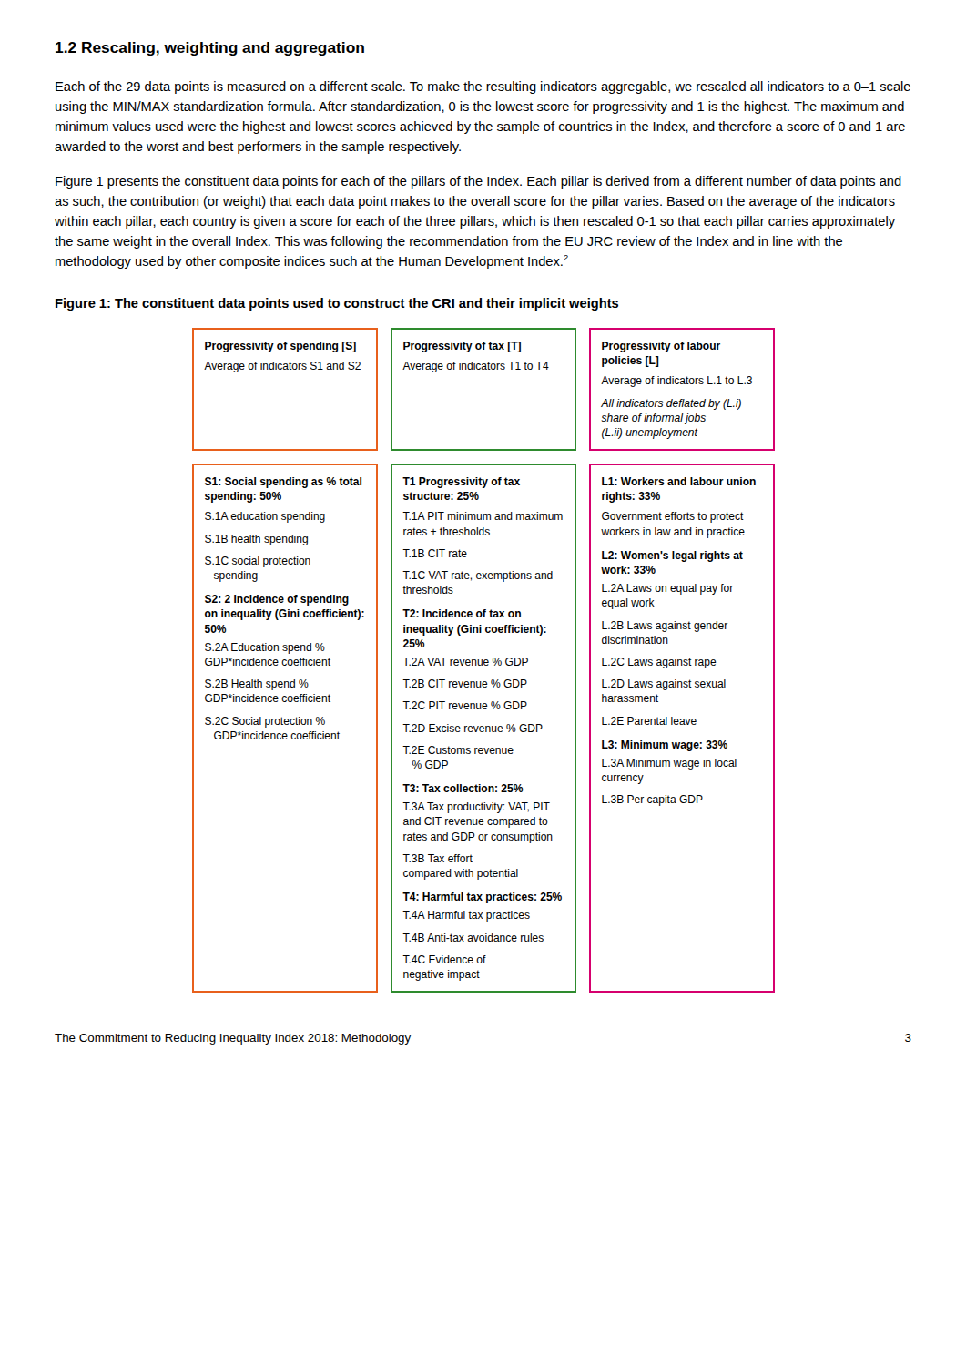1.2 Rescaling, weighting and aggregation
Each of the 29 data points is measured on a different scale. To make the resulting indicators aggregable, we rescaled all indicators to a 0–1 scale using the MIN/MAX standardization formula. After standardization, 0 is the lowest score for progressivity and 1 is the highest. The maximum and minimum values used were the highest and lowest scores achieved by the sample of countries in the Index, and therefore a score of 0 and 1 are awarded to the worst and best performers in the sample respectively.
Figure 1 presents the constituent data points for each of the pillars of the Index. Each pillar is derived from a different number of data points and as such, the contribution (or weight) that each data point makes to the overall score for the pillar varies. Based on the average of the indicators within each pillar, each country is given a score for each of the three pillars, which is then rescaled 0-1 so that each pillar carries approximately the same weight in the overall Index. This was following the recommendation from the EU JRC review of the Index and in line with the methodology used by other composite indices such at the Human Development Index.2
Figure 1: The constituent data points used to construct the CRI and their implicit weights
Progressivity of spending [S]
Average of indicators S1 and S2
Progressivity of tax [T]
Average of indicators T1 to T4
Progressivity of labour policies [L]
Average of indicators L.1 to L.3
All indicators deflated by (L.i) share of informal jobs
(L.ii) unemployment
S1: Social spending as % total spending: 50%
S.1A education spending
S.1B health spending
S.1C social protection
spending
S2: 2 Incidence of spending on inequality (Gini coefficient): 50%
S.2A Education spend % GDP*incidence coefficient
S.2B Health spend % GDP*incidence coefficient
S.2C Social protection %
GDP*incidence coefficient
T1 Progressivity of tax structure: 25%
T.1A PIT minimum and maximum rates + thresholds
T.1B CIT rate
T.1C VAT rate, exemptions and thresholds
T2: Incidence of tax on inequality (Gini coefficient): 25%
T.2A VAT revenue % GDP
T.2B CIT revenue % GDP
T.2C PIT revenue % GDP
T.2D Excise revenue % GDP
T.2E Customs revenue
% GDP
T3: Tax collection: 25%
T.3A Tax productivity: VAT, PIT and CIT revenue compared to rates and GDP or consumption
T.3B Tax effort
compared with potential
T4: Harmful tax practices: 25%
T.4A Harmful tax practices
T.4B Anti-tax avoidance rules
T.4C Evidence of
negative impact
L1: Workers and labour union rights: 33%
Government efforts to protect workers in law and in practice
L2: Women's legal rights at work: 33%
L.2A Laws on equal pay for equal work
L.2B Laws against gender discrimination
L.2C Laws against rape
L.2D Laws against sexual harassment
L.2E Parental leave
L3: Minimum wage: 33%
L.3A Minimum wage in local currency
L.3B Per capita GDP
The Commitment to Reducing Inequality Index 2018: Methodology 3